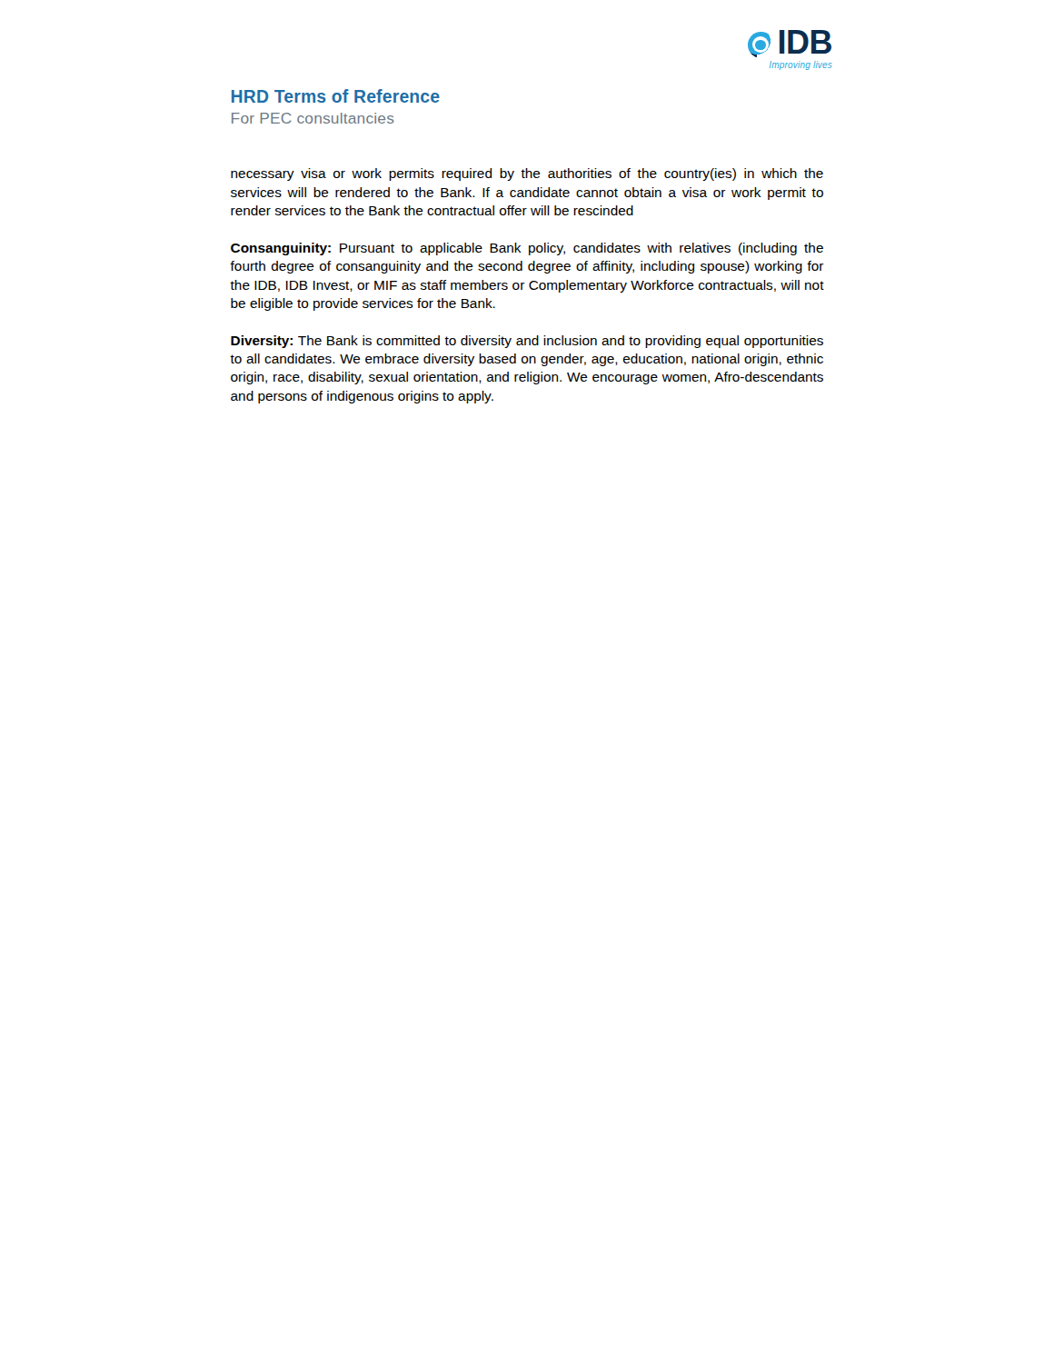IDB
Improving lives
HRD Terms of Reference
For PEC consultancies
necessary visa or work permits required by the authorities of the country(ies) in which the services will be rendered to the Bank. If a candidate cannot obtain a visa or work permit to render services to the Bank the contractual offer will be rescinded
Consanguinity: Pursuant to applicable Bank policy, candidates with relatives (including the fourth degree of consanguinity and the second degree of affinity, including spouse) working for the IDB, IDB Invest, or MIF as staff members or Complementary Workforce contractuals, will not be eligible to provide services for the Bank.
Diversity: The Bank is committed to diversity and inclusion and to providing equal opportunities to all candidates. We embrace diversity based on gender, age, education, national origin, ethnic origin, race, disability, sexual orientation, and religion. We encourage women, Afro-descendants and persons of indigenous origins to apply.